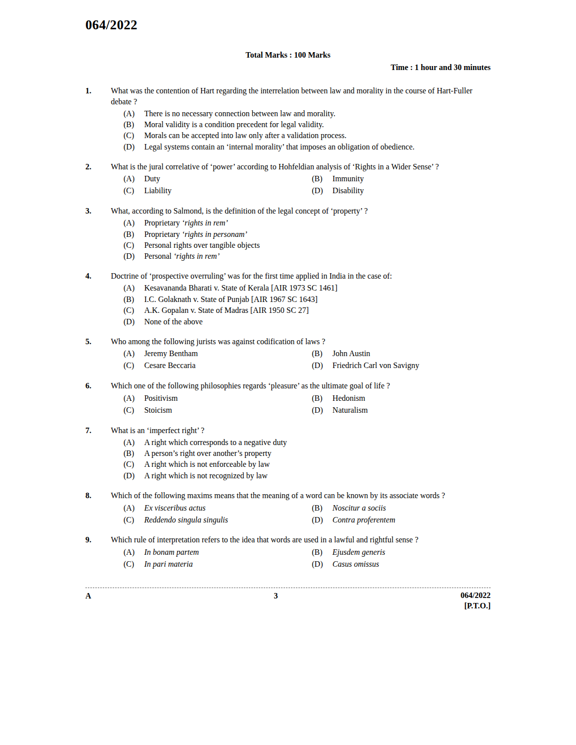064/2022
Total Marks : 100 Marks
Time : 1 hour and 30 minutes
What was the contention of Hart regarding the interrelation between law and morality in the course of Hart-Fuller debate ?
There is no necessary connection between law and morality.
Moral validity is a condition precedent for legal validity.
Morals can be accepted into law only after a validation process.
Legal systems contain an ‘internal morality’ that imposes an obligation of obedience.
What is the jural correlative of ‘power’ according to Hohfeldian analysis of ‘Rights in a Wider Sense’ ?
Duty
Immunity
Liability
Disability
What, according to Salmond, is the definition of the legal concept of ‘property’ ?
Proprietary ‘rights in rem’
Proprietary ‘rights in personam’
Personal rights over tangible objects
Personal ‘rights in rem’
Doctrine of ‘prospective overruling’ was for the first time applied in India in the case of:
Kesavananda Bharati v. State of Kerala [AIR 1973 SC 1461]
I.C. Golaknath v. State of Punjab [AIR 1967 SC 1643]
A.K. Gopalan v. State of Madras [AIR 1950 SC 27]
None of the above
Who among the following jurists was against codification of laws ?
Jeremy Bentham
John Austin
Cesare Beccaria
Friedrich Carl von Savigny
Which one of the following philosophies regards ‘pleasure’ as the ultimate goal of life ?
Positivism
Hedonism
Stoicism
Naturalism
What is an ‘imperfect right’ ?
A right which corresponds to a negative duty
A person’s right over another’s property
A right which is not enforceable by law
A right which is not recognized by law
Which of the following maxims means that the meaning of a word can be known by its associate words ?
Ex visceribus actus
Noscitur a sociis
Reddendo singula singulis
Contra proferentem
Which rule of interpretation refers to the idea that words are used in a lawful and rightful sense ?
In bonam partem
Ejusdem generis
In pari materia
Casus omissus
A
3
064/2022
[P.T.O.]